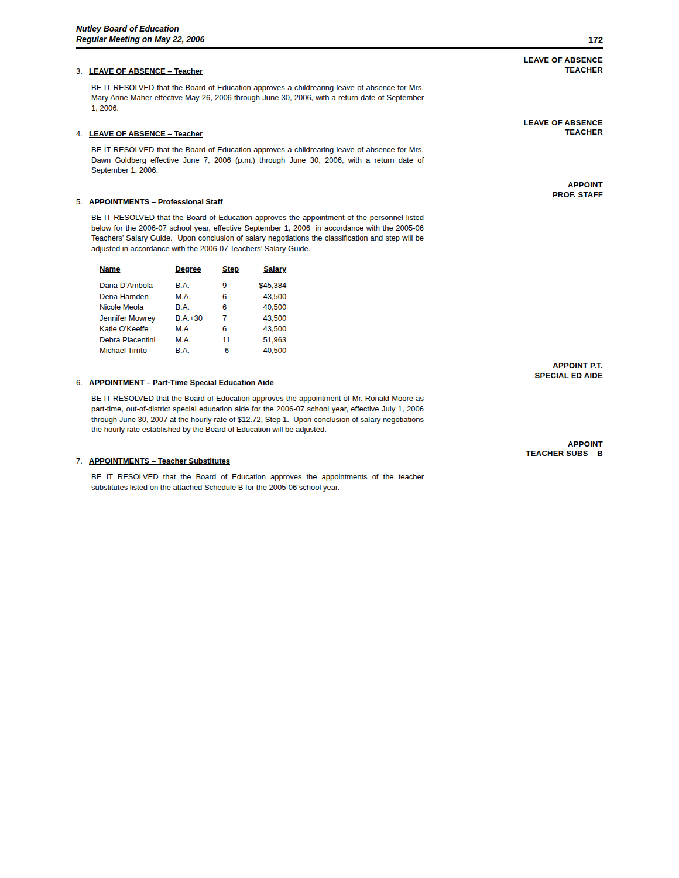Nutley Board of Education
Regular Meeting on May 22, 2006
172
LEAVE OF ABSENCE
TEACHER
3. LEAVE OF ABSENCE – Teacher
BE IT RESOLVED that the Board of Education approves a childrearing leave of absence for Mrs. Mary Anne Maher effective May 26, 2006 through June 30, 2006, with a return date of September 1, 2006.
LEAVE OF ABSENCE
TEACHER
4. LEAVE OF ABSENCE – Teacher
BE IT RESOLVED that the Board of Education approves a childrearing leave of absence for Mrs. Dawn Goldberg effective June 7, 2006 (p.m.) through June 30, 2006, with a return date of September 1, 2006.
APPOINT
PROF. STAFF
5. APPOINTMENTS – Professional Staff
BE IT RESOLVED that the Board of Education approves the appointment of the personnel listed below for the 2006-07 school year, effective September 1, 2006 in accordance with the 2005-06 Teachers’ Salary Guide. Upon conclusion of salary negotiations the classification and step will be adjusted in accordance with the 2006-07 Teachers’ Salary Guide.
| Name | Degree | Step | Salary |
| --- | --- | --- | --- |
| Dana D’Ambola | B.A. | 9 | $45,384 |
| Dena Hamden | M.A. | 6 | 43,500 |
| Nicole Meola | B.A. | 6 | 40,500 |
| Jennifer Mowrey | B.A.+30 | 7 | 43,500 |
| Katie O’Keeffe | M.A | 6 | 43,500 |
| Debra Piacentini | M.A. | 11 | 51,963 |
| Michael Tirrito | B.A. | 6 | 40,500 |
APPOINT P.T.
SPECIAL ED AIDE
6. APPOINTMENT – Part-Time Special Education Aide
BE IT RESOLVED that the Board of Education approves the appointment of Mr. Ronald Moore as part-time, out-of-district special education aide for the 2006-07 school year, effective July 1, 2006 through June 30, 2007 at the hourly rate of $12.72, Step 1. Upon conclusion of salary negotiations the hourly rate established by the Board of Education will be adjusted.
APPOINT
TEACHER SUBS B
7. APPOINTMENTS – Teacher Substitutes
BE IT RESOLVED that the Board of Education approves the appointments of the teacher substitutes listed on the attached Schedule B for the 2005-06 school year.